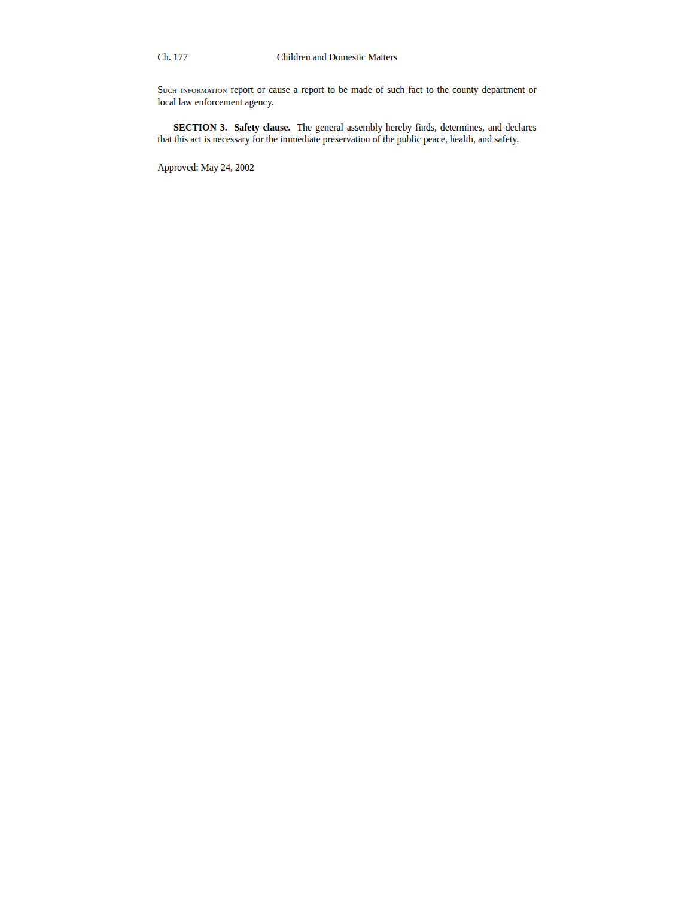Ch. 177 Children and Domestic Matters
Such information report or cause a report to be made of such fact to the county department or local law enforcement agency.
SECTION 3. Safety clause. The general assembly hereby finds, determines, and declares that this act is necessary for the immediate preservation of the public peace, health, and safety.
Approved: May 24, 2002